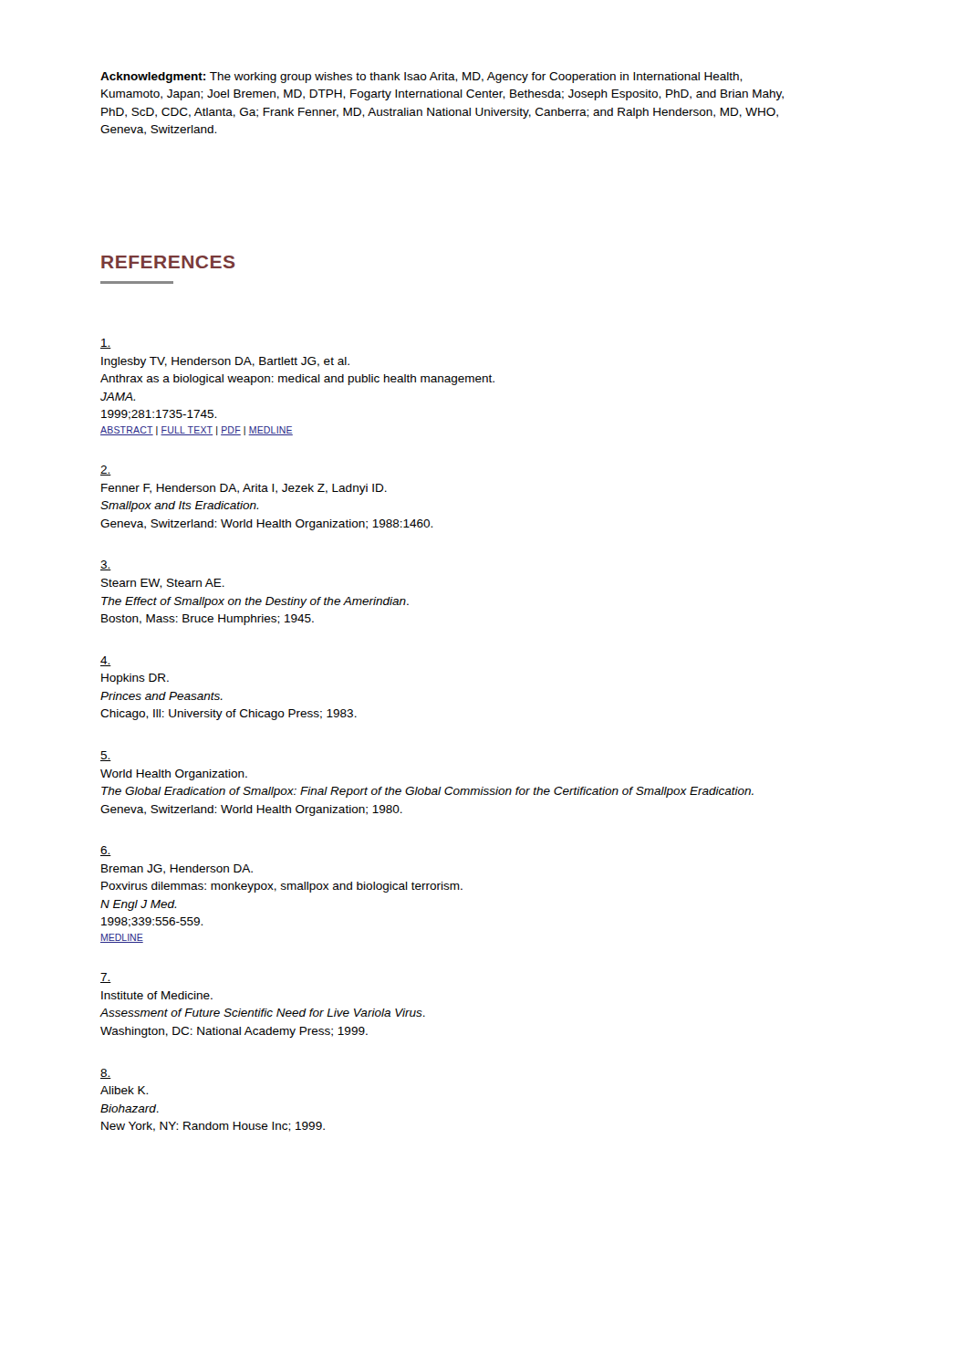Acknowledgment: The working group wishes to thank Isao Arita, MD, Agency for Cooperation in International Health, Kumamoto, Japan; Joel Bremen, MD, DTPH, Fogarty International Center, Bethesda; Joseph Esposito, PhD, and Brian Mahy, PhD, ScD, CDC, Atlanta, Ga; Frank Fenner, MD, Australian National University, Canberra; and Ralph Henderson, MD, WHO, Geneva, Switzerland.
REFERENCES
1. Inglesby TV, Henderson DA, Bartlett JG, et al. Anthrax as a biological weapon: medical and public health management. JAMA. 1999;281:1735-1745. ABSTRACT|FULL TEXT|PDF|MEDLINE
2. Fenner F, Henderson DA, Arita I, Jezek Z, Ladnyi ID. Smallpox and Its Eradication. Geneva, Switzerland: World Health Organization; 1988:1460.
3. Stearn EW, Stearn AE. The Effect of Smallpox on the Destiny of the Amerindian. Boston, Mass: Bruce Humphries; 1945.
4. Hopkins DR. Princes and Peasants. Chicago, Ill: University of Chicago Press; 1983.
5. World Health Organization. The Global Eradication of Smallpox: Final Report of the Global Commission for the Certification of Smallpox Eradication. Geneva, Switzerland: World Health Organization; 1980.
6. Breman JG, Henderson DA. Poxvirus dilemmas: monkeypox, smallpox and biological terrorism. N Engl J Med. 1998;339:556-559. MEDLINE
7. Institute of Medicine. Assessment of Future Scientific Need for Live Variola Virus. Washington, DC: National Academy Press; 1999.
8. Alibek K. Biohazard. New York, NY: Random House Inc; 1999.